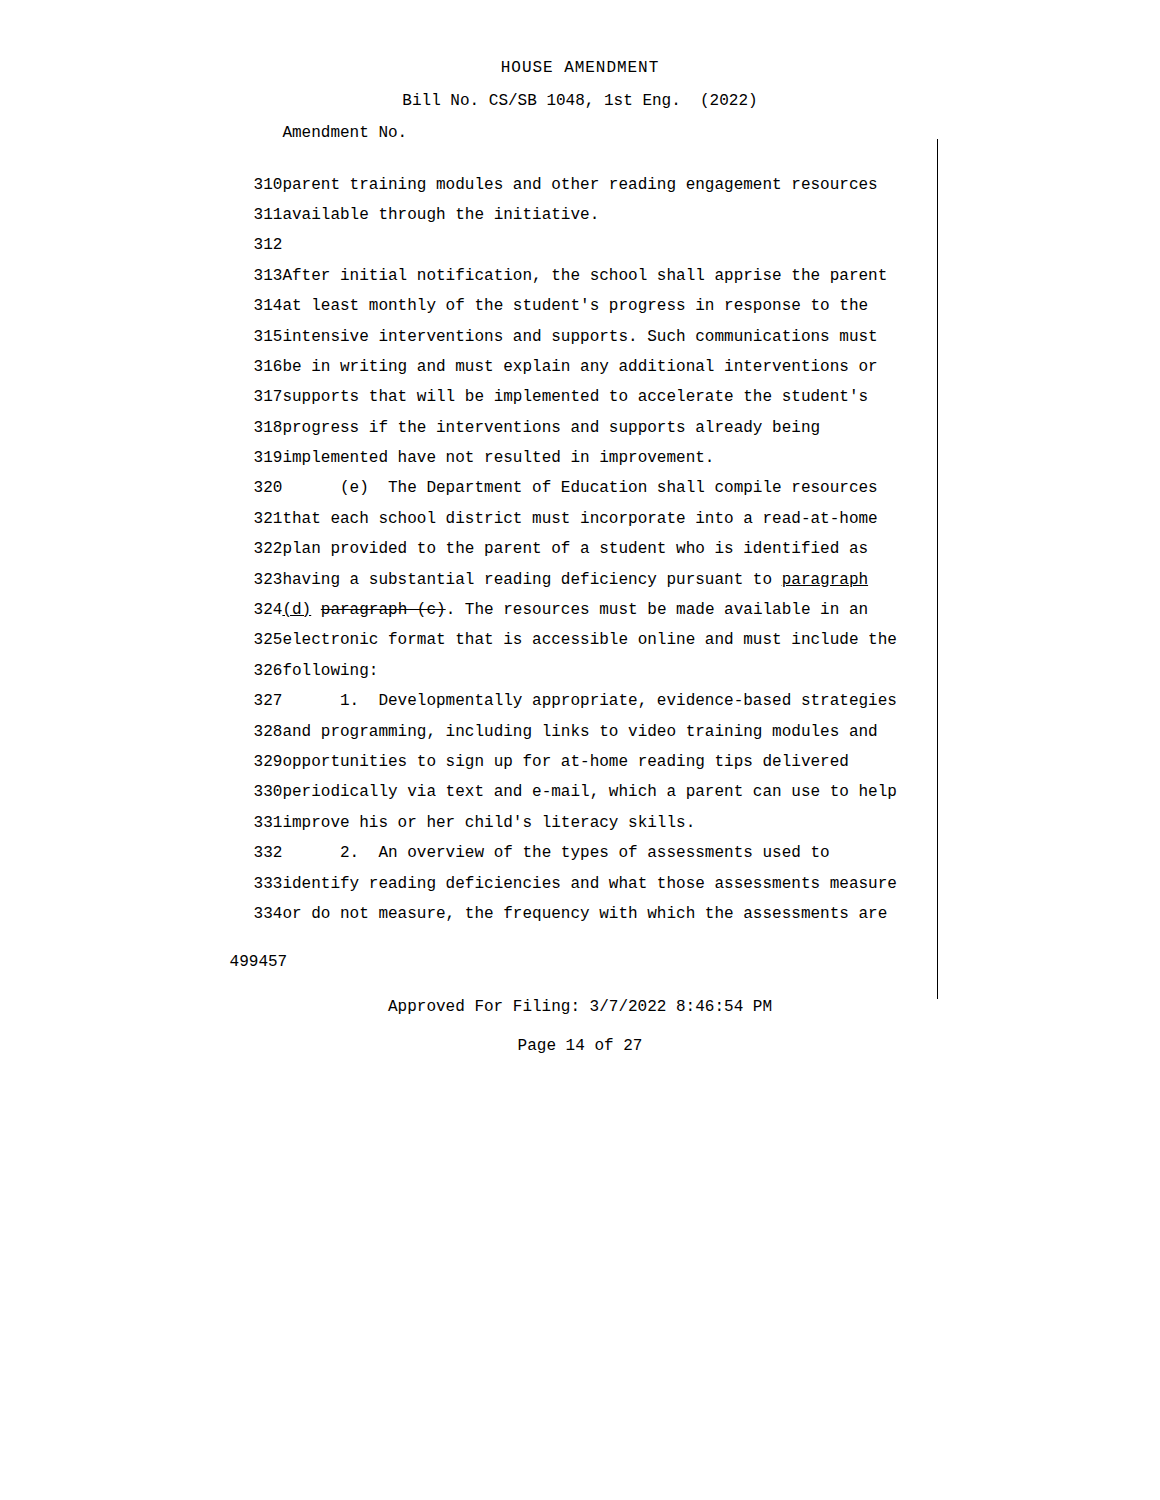HOUSE AMENDMENT
Bill No. CS/SB 1048, 1st Eng. (2022)
Amendment No.
| 310 | parent training modules and other reading engagement resources |
| 311 | available through the initiative. |
| 312 | |
| 313 | After initial notification, the school shall apprise the parent |
| 314 | at least monthly of the student's progress in response to the |
| 315 | intensive interventions and supports. Such communications must |
| 316 | be in writing and must explain any additional interventions or |
| 317 | supports that will be implemented to accelerate the student's |
| 318 | progress if the interventions and supports already being |
| 319 | implemented have not resulted in improvement. |
| 320 | (e) The Department of Education shall compile resources |
| 321 | that each school district must incorporate into a read-at-home |
| 322 | plan provided to the parent of a student who is identified as |
| 323 | having a substantial reading deficiency pursuant to paragraph |
| 324 | (d) paragraph (c) . The resources must be made available in an |
| 325 | electronic format that is accessible online and must include the |
| 326 | following: |
| 327 | 1. Developmentally appropriate, evidence-based strategies |
| 328 | and programming, including links to video training modules and |
| 329 | opportunities to sign up for at-home reading tips delivered |
| 330 | periodically via text and e-mail, which a parent can use to help |
| 331 | improve his or her child's literacy skills. |
| 332 | 2. An overview of the types of assessments used to |
| 333 | identify reading deficiencies and what those assessments measure |
| 334 | or do not measure, the frequency with which the assessments are |
499457
Approved For Filing: 3/7/2022 8:46:54 PM
Page 14 of 27